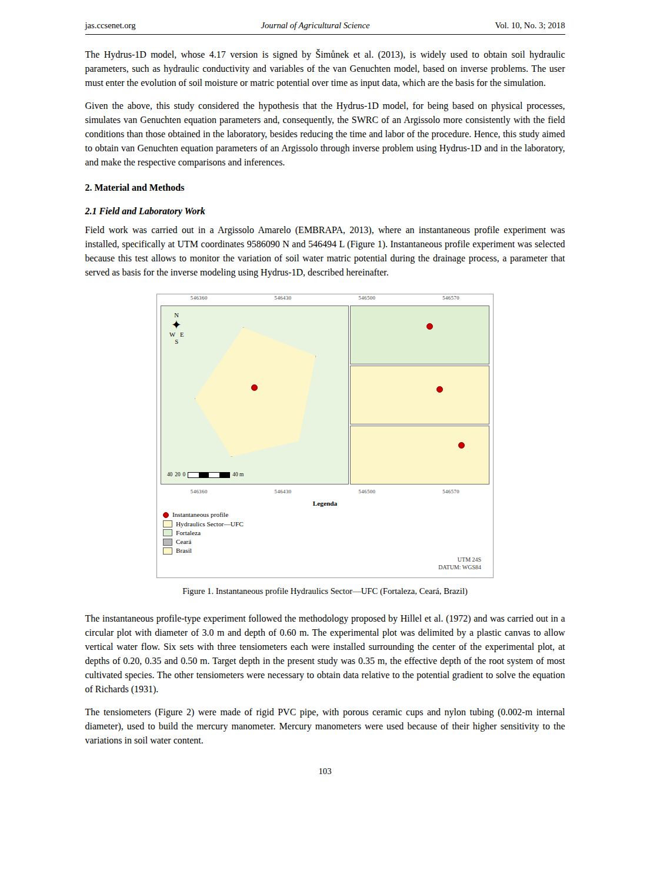jas.ccsenet.org Journal of Agricultural Science Vol. 10, No. 3; 2018
The Hydrus-1D model, whose 4.17 version is signed by Šimůnek et al. (2013), is widely used to obtain soil hydraulic parameters, such as hydraulic conductivity and variables of the van Genuchten model, based on inverse problems. The user must enter the evolution of soil moisture or matric potential over time as input data, which are the basis for the simulation.
Given the above, this study considered the hypothesis that the Hydrus-1D model, for being based on physical processes, simulates van Genuchten equation parameters and, consequently, the SWRC of an Argissolo more consistently with the field conditions than those obtained in the laboratory, besides reducing the time and labor of the procedure. Hence, this study aimed to obtain van Genuchten equation parameters of an Argissolo through inverse problem using Hydrus-1D and in the laboratory, and make the respective comparisons and inferences.
2. Material and Methods
2.1 Field and Laboratory Work
Field work was carried out in a Argissolo Amarelo (EMBRAPA, 2013), where an instantaneous profile experiment was installed, specifically at UTM coordinates 9586090 N and 546494 L (Figure 1). Instantaneous profile experiment was selected because this test allows to monitor the variation of soil water matric potential during the drainage process, a parameter that served as basis for the inverse modeling using Hydrus-1D, described hereinafter.
546360546430546500546570
N
✦
W E
S
40200
40 m
546360546430546500546570
Legenda
Instantaneous profile
Hydraulics Sector—UFC
Fortaleza
Ceará
Brasil
UTM 24S
DATUM: WGS84
Figure 1. Instantaneous profile Hydraulics Sector—UFC (Fortaleza, Ceará, Brazil)
The instantaneous profile-type experiment followed the methodology proposed by Hillel et al. (1972) and was carried out in a circular plot with diameter of 3.0 m and depth of 0.60 m. The experimental plot was delimited by a plastic canvas to allow vertical water flow. Six sets with three tensiometers each were installed surrounding the center of the experimental plot, at depths of 0.20, 0.35 and 0.50 m. Target depth in the present study was 0.35 m, the effective depth of the root system of most cultivated species. The other tensiometers were necessary to obtain data relative to the potential gradient to solve the equation of Richards (1931).
The tensiometers (Figure 2) were made of rigid PVC pipe, with porous ceramic cups and nylon tubing (0.002-m internal diameter), used to build the mercury manometer. Mercury manometers were used because of their higher sensitivity to the variations in soil water content.
103